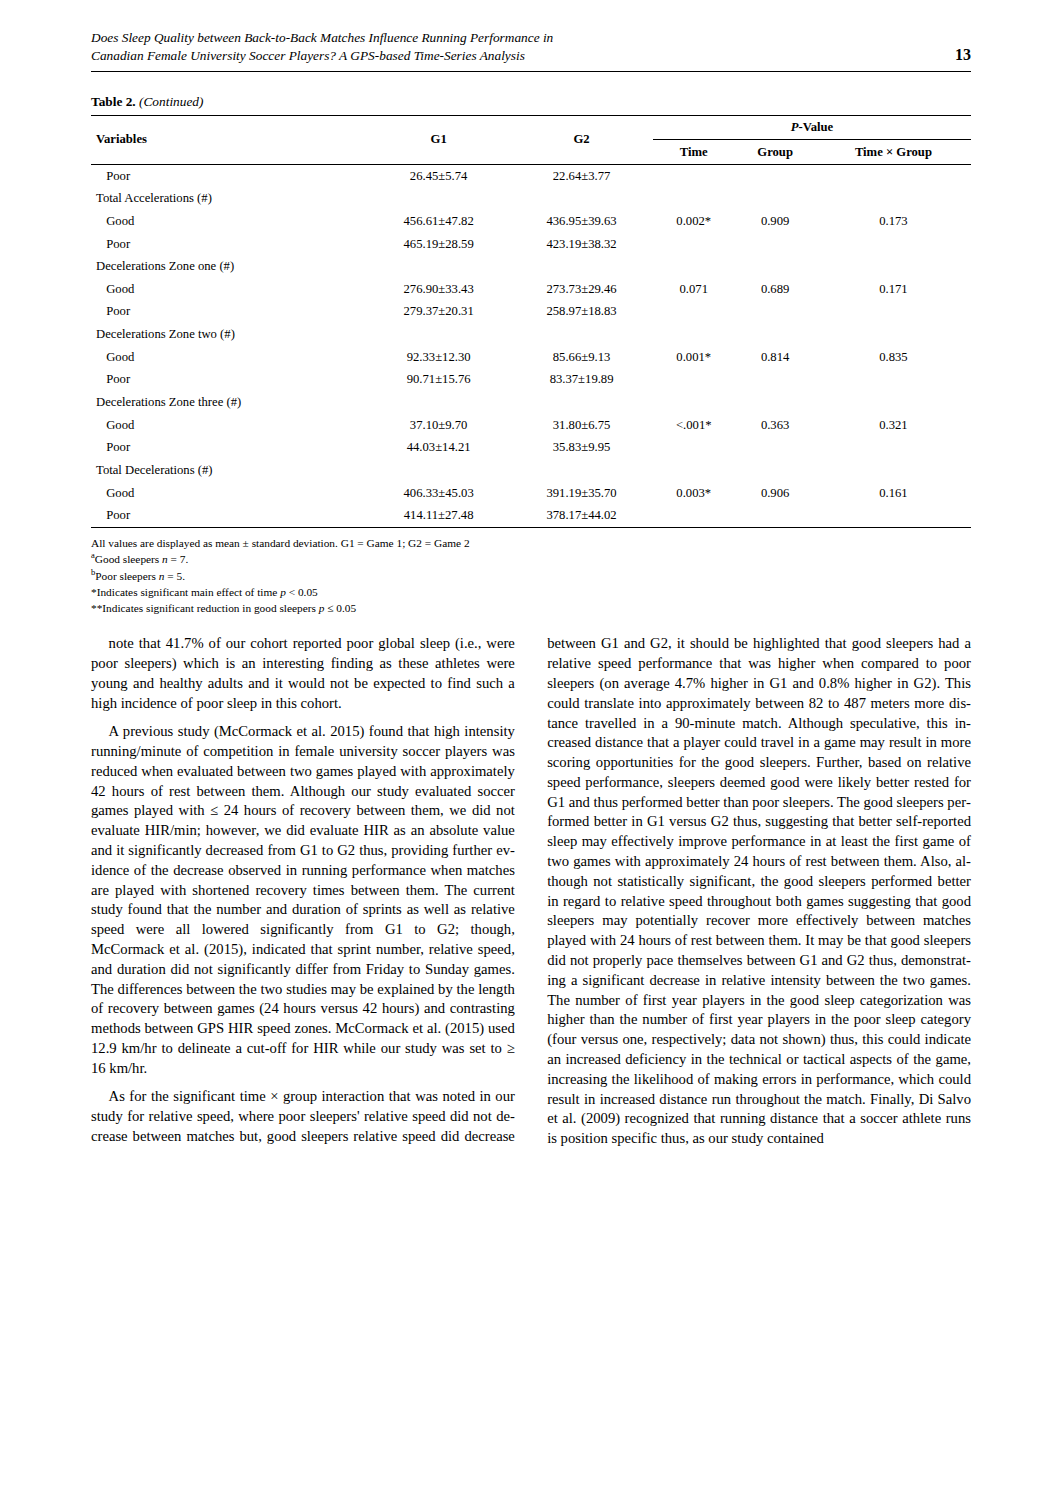Does Sleep Quality between Back-to-Back Matches Influence Running Performance in
Canadian Female University Soccer Players? A GPS-based Time-Series Analysis
13
Table 2. (Continued)
| Variables | G1 | G2 | P -Value |
| --- | --- | --- | --- |
| Time | Group | Time × Group |
| Poor | 26.45±5.74 | 22.64±3.77 | | | |
| Total Accelerations (#) | | | | | |
| Good | 456.61±47.82 | 436.95±39.63 | 0.002* | 0.909 | 0.173 |
| Poor | 465.19±28.59 | 423.19±38.32 | | | |
| Decelerations Zone one (#) | | | | | |
| Good | 276.90±33.43 | 273.73±29.46 | 0.071 | 0.689 | 0.171 |
| Poor | 279.37±20.31 | 258.97±18.83 | | | |
| Decelerations Zone two (#) | | | | | |
| Good | 92.33±12.30 | 85.66±9.13 | 0.001* | 0.814 | 0.835 |
| Poor | 90.71±15.76 | 83.37±19.89 | | | |
| Decelerations Zone three (#) | | | | | |
| Good | 37.10±9.70 | 31.80±6.75 | <.001* | 0.363 | 0.321 |
| Poor | 44.03±14.21 | 35.83±9.95 | | | |
| Total Decelerations (#) | | | | | |
| Good | 406.33±45.03 | 391.19±35.70 | 0.003* | 0.906 | 0.161 |
| Poor | 414.11±27.48 | 378.17±44.02 | | | |
All values are displayed as mean ± standard deviation. G1 = Game 1; G2 = Game 2
aGood sleepers n = 7.
bPoor sleepers n = 5.
*Indicates significant main effect of time p < 0.05
**Indicates significant reduction in good sleepers p ≤ 0.05
note that 41.7% of our cohort reported poor global sleep (i.e., were poor sleepers) which is an interesting finding as these athletes were young and healthy adults and it would not be expected to find such a high incidence of poor sleep in this cohort.
A previous study (McCormack et al. 2015) found that high intensity running/minute of competition in female university soccer players was reduced when evaluated between two games played with approximately 42 hours of rest between them. Although our study evaluated soccer games played with ≤ 24 hours of recovery between them, we did not evaluate HIR/min; however, we did evaluate HIR as an absolute value and it significantly decreased from G1 to G2 thus, providing further evidence of the decrease observed in running performance when matches are played with shortened recovery times between them. The current study found that the number and duration of sprints as well as relative speed were all lowered significantly from G1 to G2; though, McCormack et al. (2015), indicated that sprint number, relative speed, and duration did not significantly differ from Friday to Sunday games. The differences between the two studies may be explained by the length of recovery between games (24 hours versus 42 hours) and contrasting methods between GPS HIR speed zones. McCormack et al. (2015) used 12.9 km/hr to delineate a cut-off for HIR while our study was set to ≥ 16 km/hr.
As for the significant time × group interaction that was noted in our study for relative speed, where poor sleepers' relative speed did not decrease between matches but, good sleepers relative speed did decrease between G1 and G2, it should be highlighted that good sleepers had a relative speed performance that was higher when compared to poor sleepers (on average 4.7% higher in G1 and 0.8% higher in G2). This could translate into approximately between 82 to 487 meters more distance travelled in a 90-minute match. Although speculative, this increased distance that a player could travel in a game may result in more scoring opportunities for the good sleepers. Further, based on relative speed performance, sleepers deemed good were likely better rested for G1 and thus performed better than poor sleepers. The good sleepers performed better in G1 versus G2 thus, suggesting that better self-reported sleep may effectively improve performance in at least the first game of two games with approximately 24 hours of rest between them. Also, although not statistically significant, the good sleepers performed better in regard to relative speed throughout both games suggesting that good sleepers may potentially recover more effectively between matches played with 24 hours of rest between them. It may be that good sleepers did not properly pace themselves between G1 and G2 thus, demonstrating a significant decrease in relative intensity between the two games. The number of first year players in the good sleep categorization was higher than the number of first year players in the poor sleep category (four versus one, respectively; data not shown) thus, this could indicate an increased deficiency in the technical or tactical aspects of the game, increasing the likelihood of making errors in performance, which could result in increased distance run throughout the match. Finally, Di Salvo et al. (2009) recognized that running distance that a soccer athlete runs is position specific thus, as our study contained